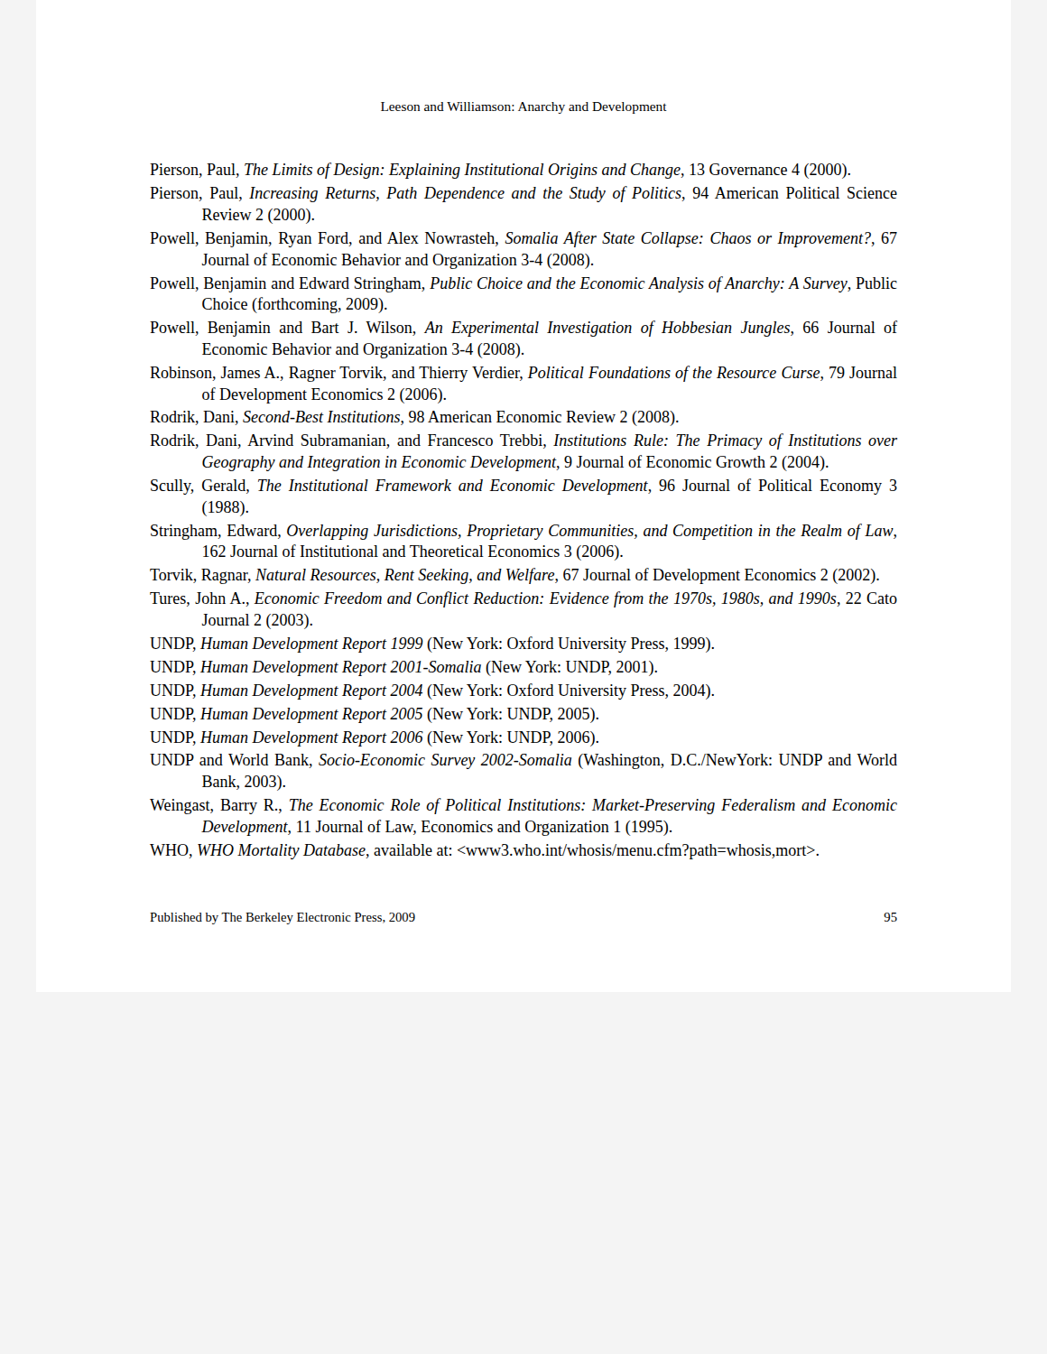Leeson and Williamson: Anarchy and Development
Pierson, Paul, The Limits of Design: Explaining Institutional Origins and Change, 13 Governance 4 (2000).
Pierson, Paul, Increasing Returns, Path Dependence and the Study of Politics, 94 American Political Science Review 2 (2000).
Powell, Benjamin, Ryan Ford, and Alex Nowrasteh, Somalia After State Collapse: Chaos or Improvement?, 67 Journal of Economic Behavior and Organization 3-4 (2008).
Powell, Benjamin and Edward Stringham, Public Choice and the Economic Analysis of Anarchy: A Survey, Public Choice (forthcoming, 2009).
Powell, Benjamin and Bart J. Wilson, An Experimental Investigation of Hobbesian Jungles, 66 Journal of Economic Behavior and Organization 3-4 (2008).
Robinson, James A., Ragner Torvik, and Thierry Verdier, Political Foundations of the Resource Curse, 79 Journal of Development Economics 2 (2006).
Rodrik, Dani, Second-Best Institutions, 98 American Economic Review 2 (2008).
Rodrik, Dani, Arvind Subramanian, and Francesco Trebbi, Institutions Rule: The Primacy of Institutions over Geography and Integration in Economic Development, 9 Journal of Economic Growth 2 (2004).
Scully, Gerald, The Institutional Framework and Economic Development, 96 Journal of Political Economy 3 (1988).
Stringham, Edward, Overlapping Jurisdictions, Proprietary Communities, and Competition in the Realm of Law, 162 Journal of Institutional and Theoretical Economics 3 (2006).
Torvik, Ragnar, Natural Resources, Rent Seeking, and Welfare, 67 Journal of Development Economics 2 (2002).
Tures, John A., Economic Freedom and Conflict Reduction: Evidence from the 1970s, 1980s, and 1990s, 22 Cato Journal 2 (2003).
UNDP, Human Development Report 1999 (New York: Oxford University Press, 1999).
UNDP, Human Development Report 2001-Somalia (New York: UNDP, 2001).
UNDP, Human Development Report 2004 (New York: Oxford University Press, 2004).
UNDP, Human Development Report 2005 (New York: UNDP, 2005).
UNDP, Human Development Report 2006 (New York: UNDP, 2006).
UNDP and World Bank, Socio-Economic Survey 2002-Somalia (Washington, D.C./NewYork: UNDP and World Bank, 2003).
Weingast, Barry R., The Economic Role of Political Institutions: Market-Preserving Federalism and Economic Development, 11 Journal of Law, Economics and Organization 1 (1995).
WHO, WHO Mortality Database, available at: <www3.who.int/whosis/menu.cfm?path=whosis,mort>.
Published by The Berkeley Electronic Press, 2009 95